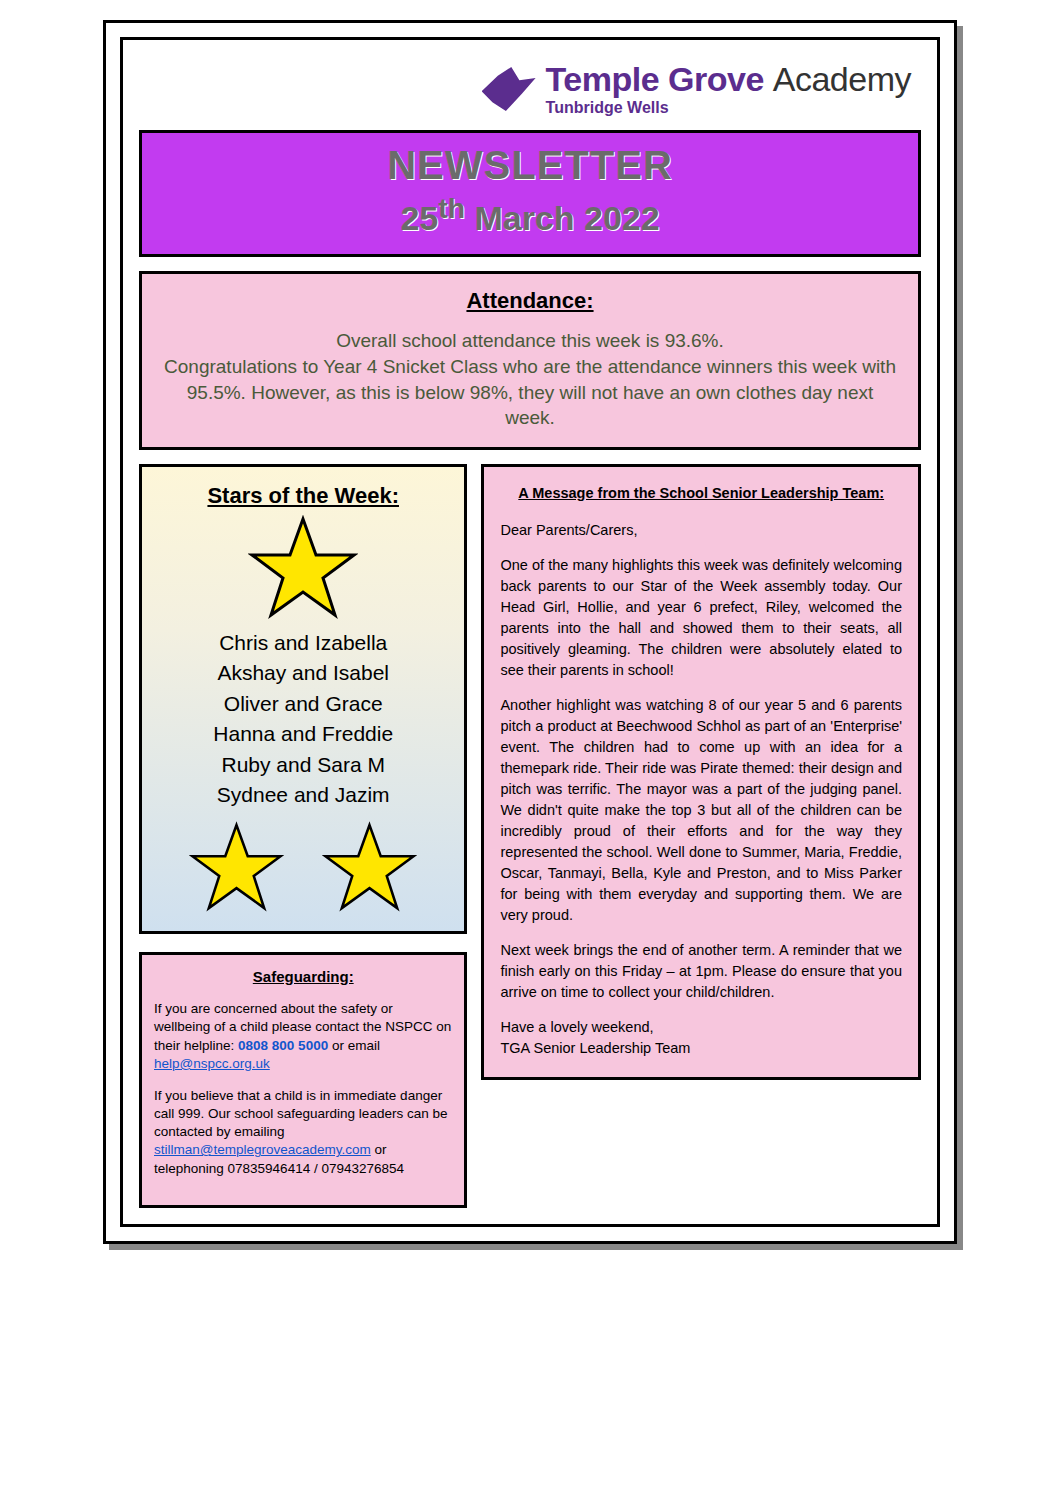Temple Grove Academy
Tunbridge Wells
NEWSLETTER
25th March 2022
Attendance:
Overall school attendance this week is 93.6%.
Congratulations to Year 4 Snicket Class who are the attendance winners this week with 95.5%. However, as this is below 98%, they will not have an own clothes day next week.
Stars of the Week:
Chris and Izabella
Akshay and Isabel
Oliver and Grace
Hanna and Freddie
Ruby and Sara M
Sydnee and Jazim
Safeguarding:
If you are concerned about the safety or wellbeing of a child please contact the NSPCC on their helpline: 0808 800 5000 or email help@nspcc.org.uk
If you believe that a child is in immediate danger call 999. Our school safeguarding leaders can be contacted by emailing stillman@templegroveacademy.com or telephoning 07835946414 / 07943276854
A Message from the School Senior Leadership Team:
Dear Parents/Carers,
One of the many highlights this week was definitely welcoming back parents to our Star of the Week assembly today. Our Head Girl, Hollie, and year 6 prefect, Riley, welcomed the parents into the hall and showed them to their seats, all positively gleaming. The children were absolutely elated to see their parents in school!
Another highlight was watching 8 of our year 5 and 6 parents pitch a product at Beechwood Schhol as part of an 'Enterprise' event. The children had to come up with an idea for a themepark ride. Their ride was Pirate themed: their design and pitch was terrific. The mayor was a part of the judging panel. We didn't quite make the top 3 but all of the children can be incredibly proud of their efforts and for the way they represented the school. Well done to Summer, Maria, Freddie, Oscar, Tanmayi, Bella, Kyle and Preston, and to Miss Parker for being with them everyday and supporting them. We are very proud.
Next week brings the end of another term. A reminder that we finish early on this Friday – at 1pm. Please do ensure that you arrive on time to collect your child/children.
Have a lovely weekend,
TGA Senior Leadership Team